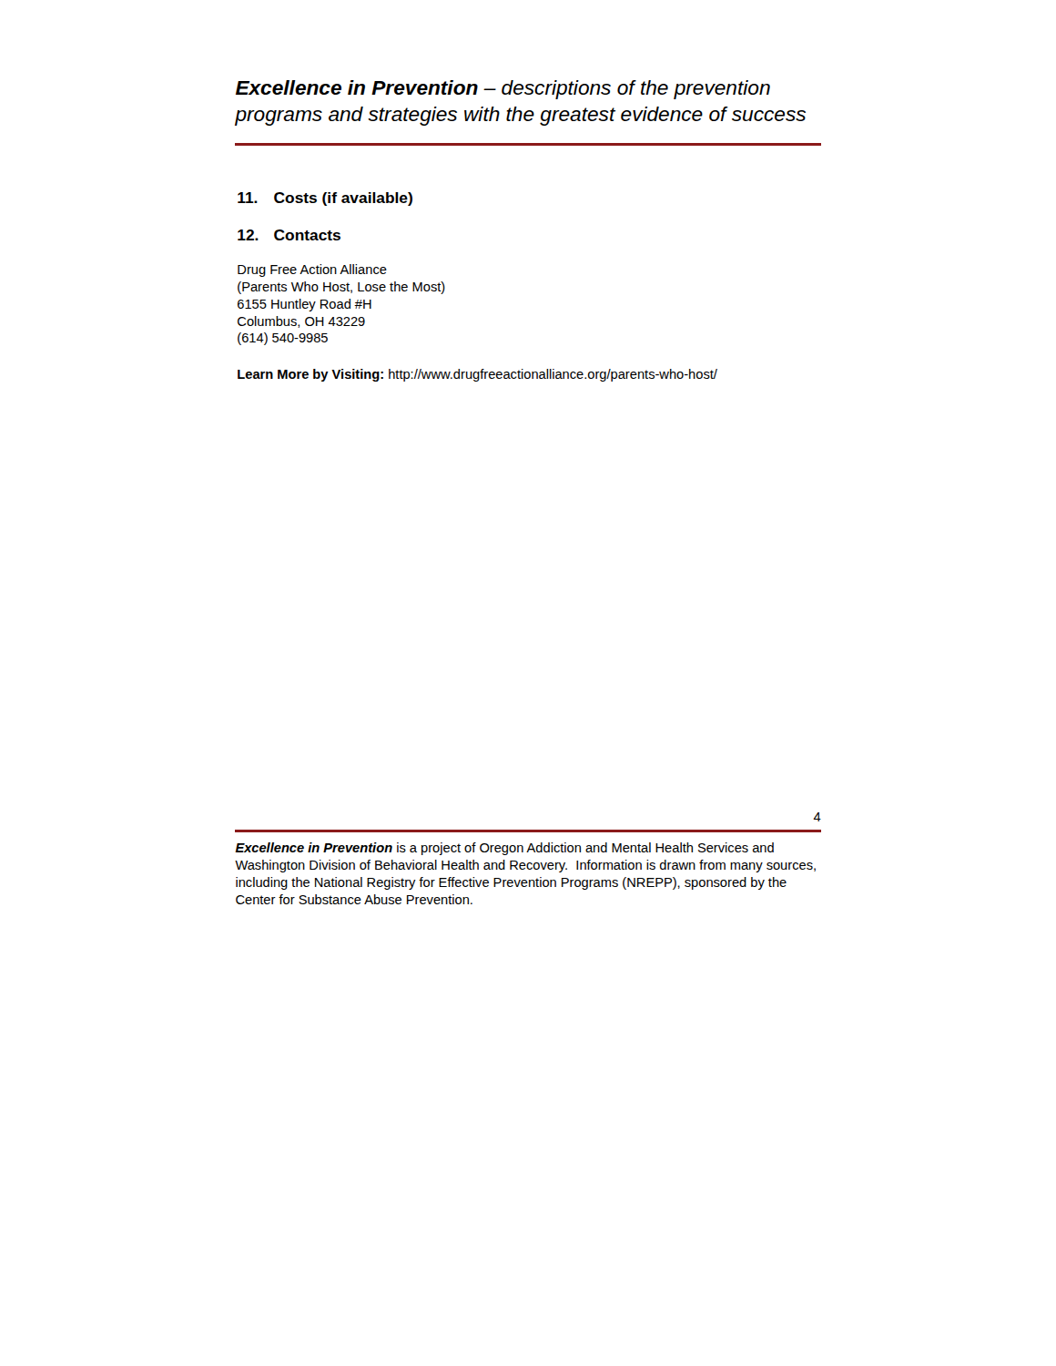Excellence in Prevention – descriptions of the prevention programs and strategies with the greatest evidence of success
11. Costs (if available)
12. Contacts
Drug Free Action Alliance
(Parents Who Host, Lose the Most)
6155 Huntley Road #H
Columbus, OH 43229
(614) 540-9985
Learn More by Visiting: http://www.drugfreeactionalliance.org/parents-who-host/
4
Excellence in Prevention is a project of Oregon Addiction and Mental Health Services and Washington Division of Behavioral Health and Recovery. Information is drawn from many sources, including the National Registry for Effective Prevention Programs (NREPP), sponsored by the Center for Substance Abuse Prevention.